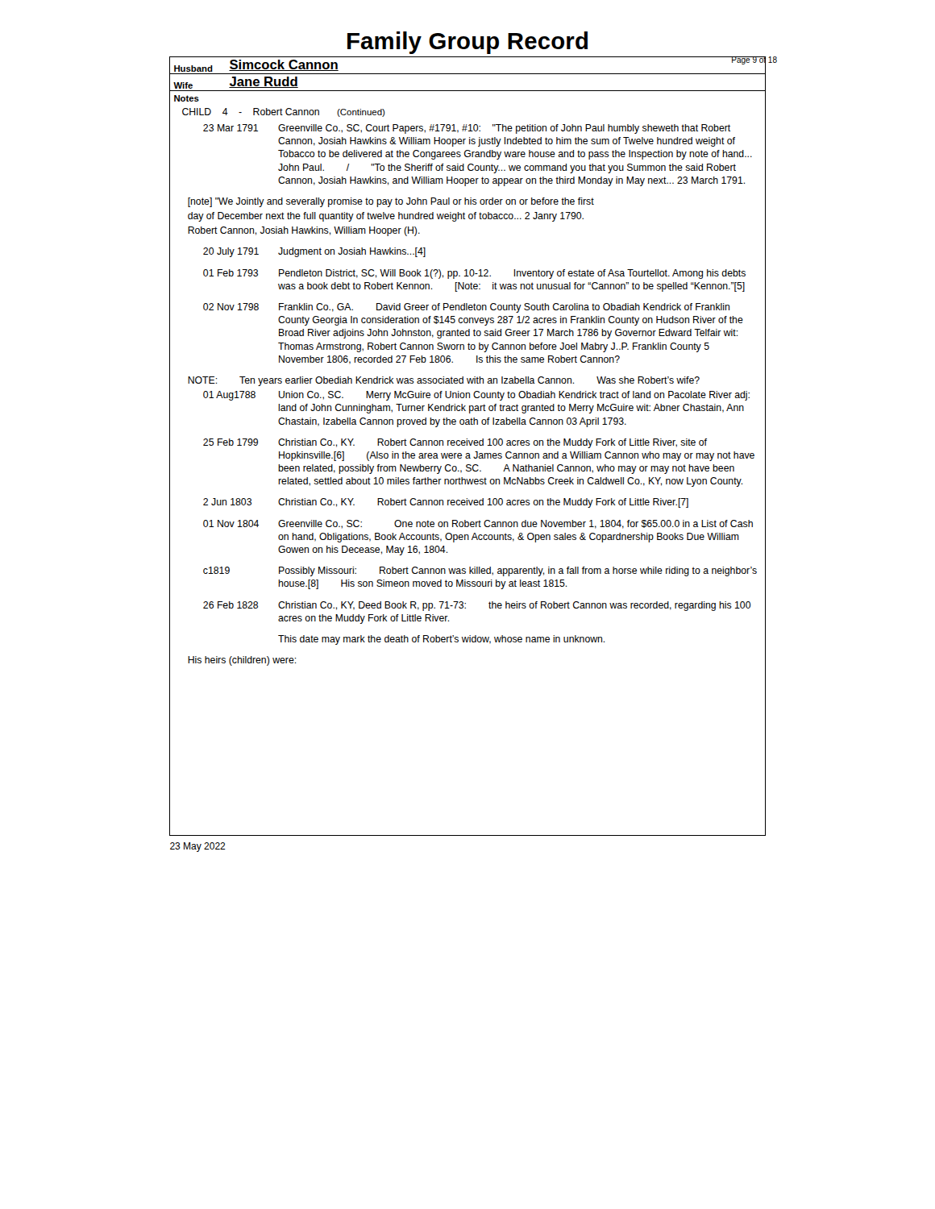Family Group Record
Page 9 of 18
| Husband Simcock Cannon |
| Wife Jane Rudd |
| Notes CHILD 4 - Robert Cannon (Continued) 23 Mar 1791 Greenville Co., SC, Court Papers, #1791, #10: "The petition of John Paul humbly sheweth that Robert Cannon, Josiah Hawkins & William Hooper is justly Indebted to him the sum of Twelve hundred weight of Tobacco to be delivered at the Congarees Grandby ware house and to pass the Inspection by note of hand... John Paul. / "To the Sheriff of said County... we command you that you Summon the said Robert Cannon, Josiah Hawkins, and William Hooper to appear on the third Monday in May next... 23 March 1791. [note] "We Jointly and severally promise to pay to John Paul or his order on or before the first day of December next the full quantity of twelve hundred weight of tobacco... 2 Janry 1790. Robert Cannon, Josiah Hawkins, William Hooper (H). 20 July 1791 Judgment on Josiah Hawkins...[4] 01 Feb 1793 Pendleton District, SC, Will Book 1(?), pp. 10-12. Inventory of estate of Asa Tourtellot. Among his debts was a book debt to Robert Kennon. [Note: it was not unusual for “Cannon” to be spelled “Kennon.”[5] 02 Nov 1798 Franklin Co., GA. David Greer of Pendleton County South Carolina to Obadiah Kendrick of Franklin County Georgia In consideration of $145 conveys 287 1/2 acres in Franklin County on Hudson River of the Broad River adjoins John Johnston, granted to said Greer 17 March 1786 by Governor Edward Telfair wit: Thomas Armstrong, Robert Cannon Sworn to by Cannon before Joel Mabry J..P. Franklin County 5 November 1806, recorded 27 Feb 1806. Is this the same Robert Cannon? NOTE: Ten years earlier Obediah Kendrick was associated with an Izabella Cannon. Was she Robert’s wife? 01 Aug1788 Union Co., SC. Merry McGuire of Union County to Obadiah Kendrick tract of land on Pacolate River adj: land of John Cunningham, Turner Kendrick part of tract granted to Merry McGuire wit: Abner Chastain, Ann Chastain, Izabella Cannon proved by the oath of Izabella Cannon 03 April 1793. 25 Feb 1799 Christian Co., KY. Robert Cannon received 100 acres on the Muddy Fork of Little River, site of Hopkinsville.[6] (Also in the area were a James Cannon and a William Cannon who may or may not have been related, possibly from Newberry Co., SC. A Nathaniel Cannon, who may or may not have been related, settled about 10 miles farther northwest on McNabbs Creek in Caldwell Co., KY, now Lyon County. 2 Jun 1803 Christian Co., KY. Robert Cannon received 100 acres on the Muddy Fork of Little River.[7] 01 Nov 1804 Greenville Co., SC: One note on Robert Cannon due November 1, 1804, for $65.00.0 in a List of Cash on hand, Obligations, Book Accounts, Open Accounts, & Open sales & Copardnership Books Due William Gowen on his Decease, May 16, 1804. c1819 Possibly Missouri: Robert Cannon was killed, apparently, in a fall from a horse while riding to a neighbor’s house.[8] His son Simeon moved to Missouri by at least 1815. 26 Feb 1828 Christian Co., KY, Deed Book R, pp. 71-73: the heirs of Robert Cannon was recorded, regarding his 100 acres on the Muddy Fork of Little River. This date may mark the death of Robert’s widow, whose name in unknown. His heirs (children) were: |
23 May 2022